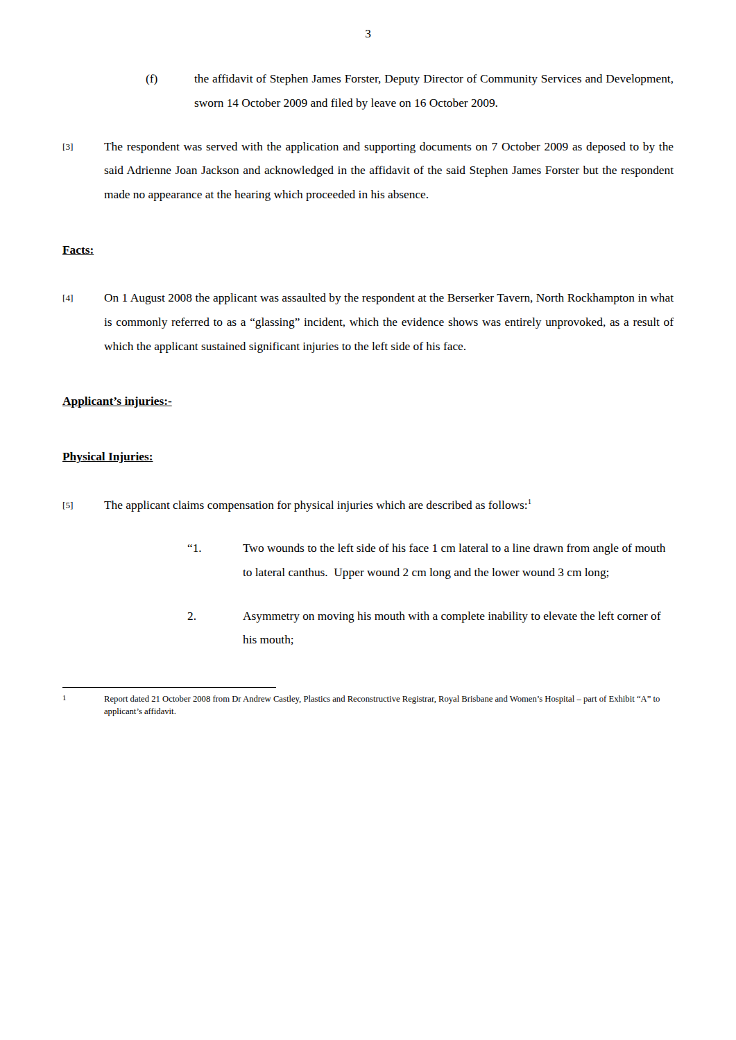3
(f)
the affidavit of Stephen James Forster, Deputy Director of Community Services and Development, sworn 14 October 2009 and filed by leave on 16 October 2009.
[3]
The respondent was served with the application and supporting documents on 7 October 2009 as deposed to by the said Adrienne Joan Jackson and acknowledged in the affidavit of the said Stephen James Forster but the respondent made no appearance at the hearing which proceeded in his absence.
Facts:
[4]
On 1 August 2008 the applicant was assaulted by the respondent at the Berserker Tavern, North Rockhampton in what is commonly referred to as a “glassing” incident, which the evidence shows was entirely unprovoked, as a result of which the applicant sustained significant injuries to the left side of his face.
Applicant’s injuries:-
Physical Injuries:
[5]
The applicant claims compensation for physical injuries which are described as follows:1
“1.
Two wounds to the left side of his face 1 cm lateral to a line drawn from angle of mouth to lateral canthus. Upper wound 2 cm long and the lower wound 3 cm long;
2.
Asymmetry on moving his mouth with a complete inability to elevate the left corner of his mouth;
1
Report dated 21 October 2008 from Dr Andrew Castley, Plastics and Reconstructive Registrar, Royal Brisbane and Women’s Hospital – part of Exhibit “A” to applicant’s affidavit.